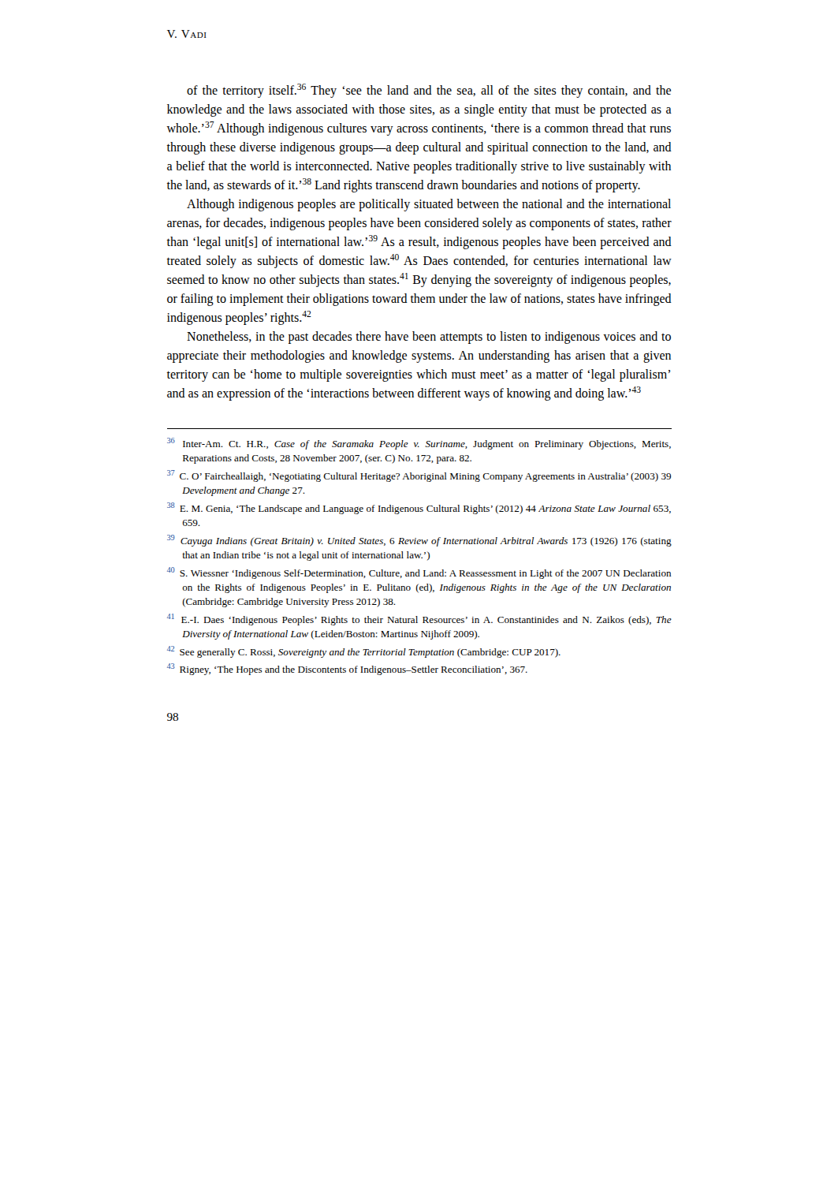V. Vadi
of the territory itself.36 They ‘see the land and the sea, all of the sites they contain, and the knowledge and the laws associated with those sites, as a single entity that must be protected as a whole.’37 Although indigenous cultures vary across continents, ‘there is a common thread that runs through these diverse indigenous groups—a deep cultural and spiritual connection to the land, and a belief that the world is interconnected. Native peoples traditionally strive to live sustainably with the land, as stewards of it.’38 Land rights transcend drawn boundaries and notions of property.
Although indigenous peoples are politically situated between the national and the international arenas, for decades, indigenous peoples have been considered solely as components of states, rather than ‘legal unit[s] of international law.’39 As a result, indigenous peoples have been perceived and treated solely as subjects of domestic law.40 As Daes contended, for centuries international law seemed to know no other subjects than states.41 By denying the sovereignty of indigenous peoples, or failing to implement their obligations toward them under the law of nations, states have infringed indigenous peoples’ rights.42
Nonetheless, in the past decades there have been attempts to listen to indigenous voices and to appreciate their methodologies and knowledge systems. An understanding has arisen that a given territory can be ‘home to multiple sovereignties which must meet’ as a matter of ‘legal pluralism’ and as an expression of the ‘interactions between different ways of knowing and doing law.’43
36 Inter-Am. Ct. H.R., Case of the Saramaka People v. Suriname, Judgment on Preliminary Objections, Merits, Reparations and Costs, 28 November 2007, (ser. C) No. 172, para. 82.
37 C. O’ Faircheallaigh, ‘Negotiating Cultural Heritage? Aboriginal Mining Company Agreements in Australia’ (2003) 39 Development and Change 27.
38 E. M. Genia, ‘The Landscape and Language of Indigenous Cultural Rights’ (2012) 44 Arizona State Law Journal 653, 659.
39 Cayuga Indians (Great Britain) v. United States, 6 Review of International Arbitral Awards 173 (1926) 176 (stating that an Indian tribe ‘is not a legal unit of international law.’)
40 S. Wiessner ‘Indigenous Self-Determination, Culture, and Land: A Reassessment in Light of the 2007 UN Declaration on the Rights of Indigenous Peoples’ in E. Pulitano (ed), Indigenous Rights in the Age of the UN Declaration (Cambridge: Cambridge University Press 2012) 38.
41 E.-I. Daes ‘Indigenous Peoples’ Rights to their Natural Resources’ in A. Constantinides and N. Zaikos (eds), The Diversity of International Law (Leiden/Boston: Martinus Nijhoff 2009).
42 See generally C. Rossi, Sovereignty and the Territorial Temptation (Cambridge: CUP 2017).
43 Rigney, ‘The Hopes and the Discontents of Indigenous–Settler Reconciliation’, 367.
98